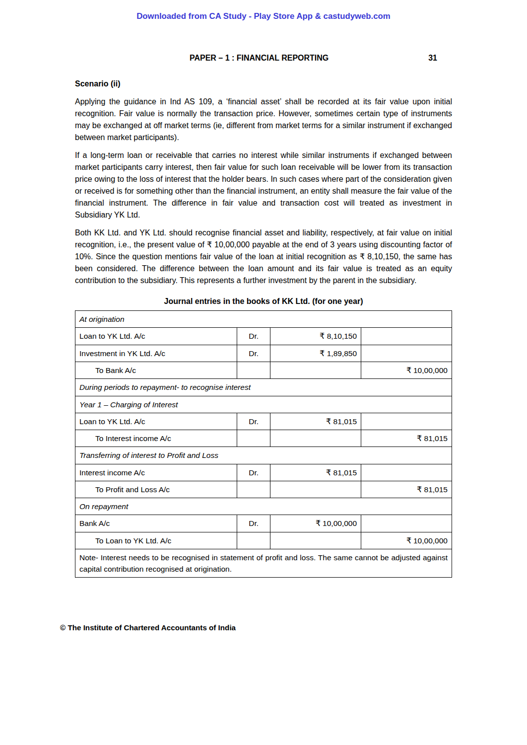Downloaded from CA Study - Play Store App & castudyweb.com
PAPER – 1 : FINANCIAL REPORTING 31
Scenario (ii)
Applying the guidance in Ind AS 109, a ‘financial asset’ shall be recorded at its fair value upon initial recognition. Fair value is normally the transaction price. However, sometimes certain type of instruments may be exchanged at off market terms (ie, different from market terms for a similar instrument if exchanged between market participants).
If a long-term loan or receivable that carries no interest while similar instruments if exchanged between market participants carry interest, then fair value for such loan receivable will be lower from its transaction price owing to the loss of interest that the holder bears. In such cases where part of the consideration given or received is for something other than the financial instrument, an entity shall measure the fair value of the financial instrument. The difference in fair value and transaction cost will treated as investment in Subsidiary YK Ltd.
Both KK Ltd. and YK Ltd. should recognise financial asset and liability, respectively, at fair value on initial recognition, i.e., the present value of ₹ 10,00,000 payable at the end of 3 years using discounting factor of 10%. Since the question mentions fair value of the loan at initial recognition as ₹ 8,10,150, the same has been considered. The difference between the loan amount and its fair value is treated as an equity contribution to the subsidiary. This represents a further investment by the parent in the subsidiary.
Journal entries in the books of KK Ltd. (for one year)
| At origination |
| Loan to YK Ltd. A/c | Dr. | ₹ 8,10,150 | |
| Investment in YK Ltd. A/c | Dr. | ₹ 1,89,850 | |
| To Bank A/c | | | ₹ 10,00,000 |
| During periods to repayment- to recognise interest |
| Year 1 – Charging of Interest |
| Loan to YK Ltd. A/c | Dr. | ₹ 81,015 | |
| To Interest income A/c | | | ₹ 81,015 |
| Transferring of interest to Profit and Loss |
| Interest income A/c | Dr. | ₹ 81,015 | |
| To Profit and Loss A/c | | | ₹ 81,015 |
| On repayment |
| Bank A/c | Dr. | ₹ 10,00,000 | |
| To Loan to YK Ltd. A/c | | | ₹ 10,00,000 |
| Note- Interest needs to be recognised in statement of profit and loss. The same cannot be adjusted against capital contribution recognised at origination. |
© The Institute of Chartered Accountants of India